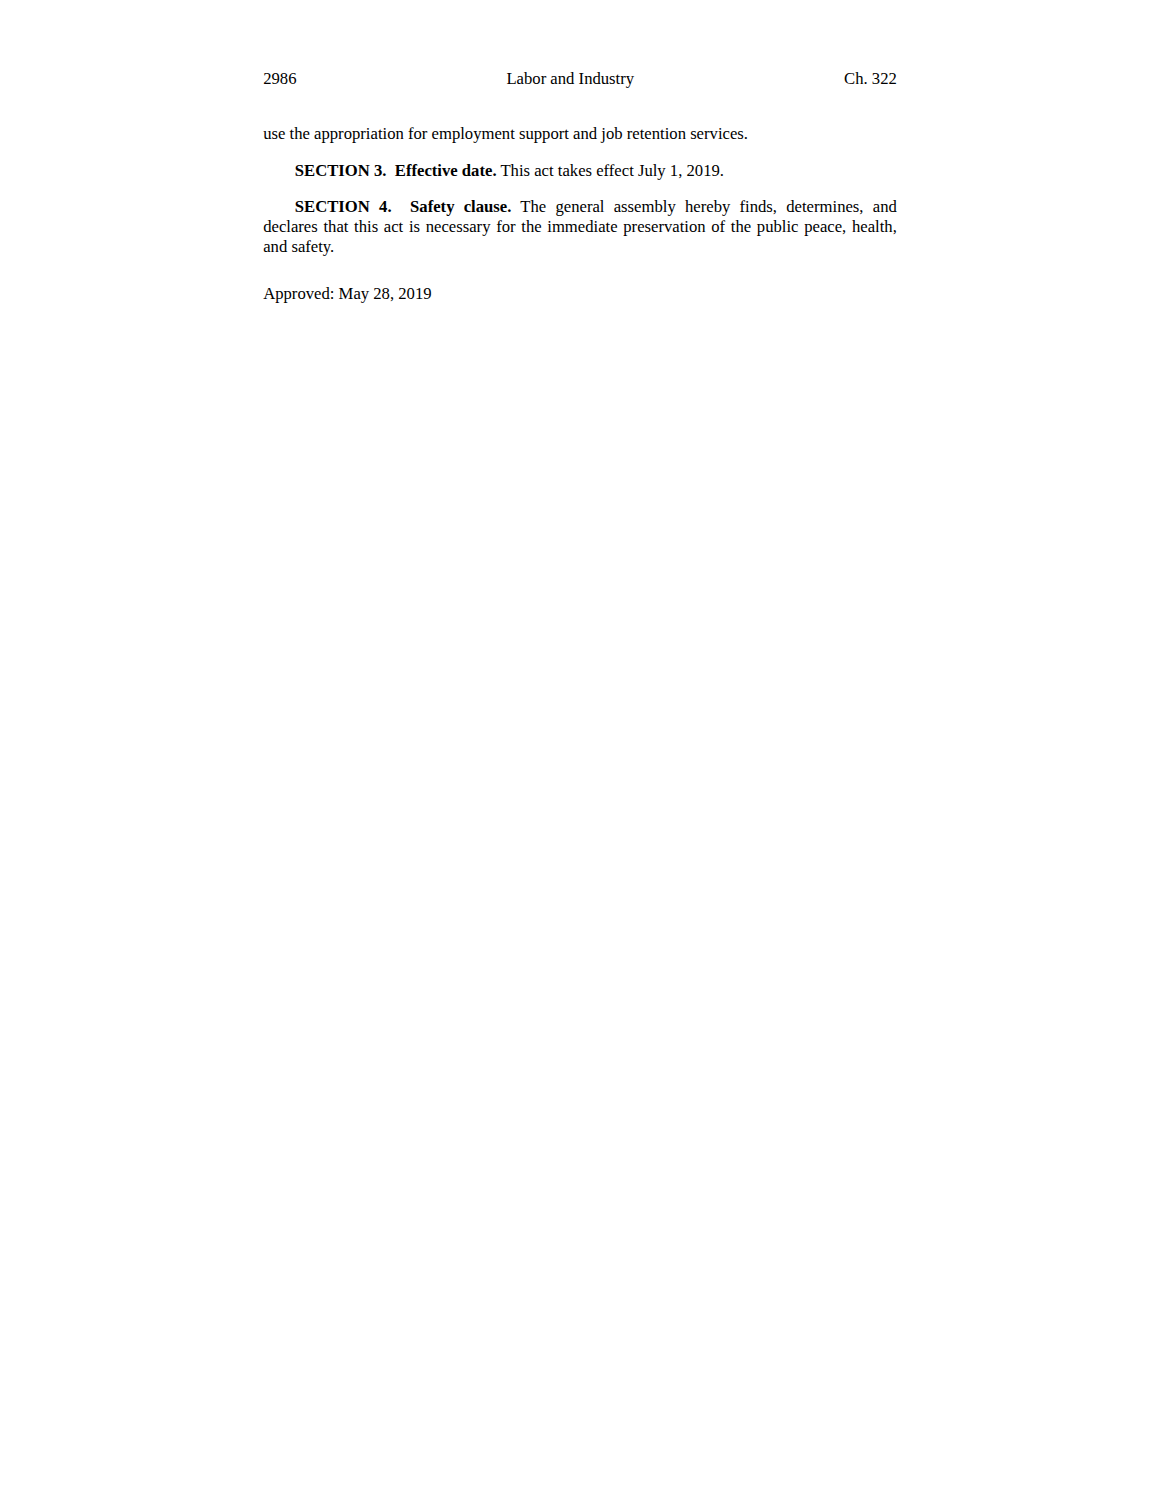2986 Labor and Industry Ch. 322
use the appropriation for employment support and job retention services.
SECTION 3. Effective date. This act takes effect July 1, 2019.
SECTION 4. Safety clause. The general assembly hereby finds, determines, and declares that this act is necessary for the immediate preservation of the public peace, health, and safety.
Approved: May 28, 2019